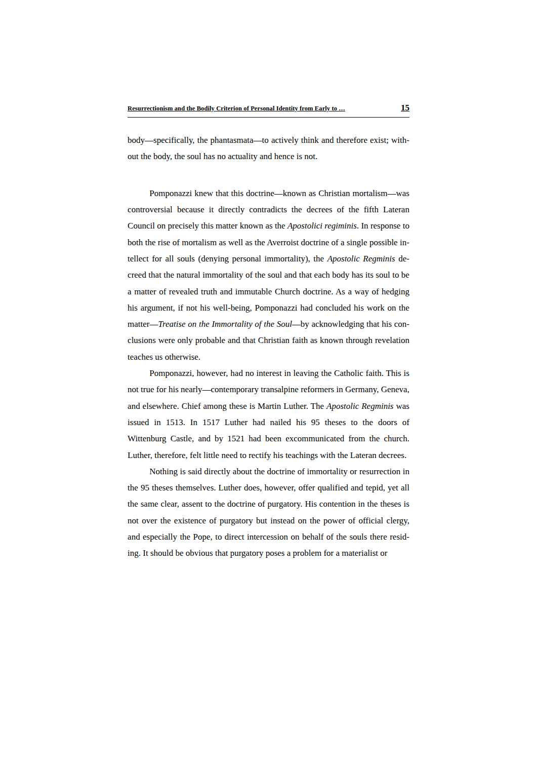Resurrectionism and the Bodily Criterion of Personal Identity from Early to … 15
body—specifically, the phantasmata—to actively think and therefore exist; without the body, the soul has no actuality and hence is not.
Pomponazzi knew that this doctrine—known as Christian mortalism—was controversial because it directly contradicts the decrees of the fifth Lateran Council on precisely this matter known as the Apostolici regiminis. In response to both the rise of mortalism as well as the Averroist doctrine of a single possible intellect for all souls (denying personal immortality), the Apostolic Regminis decreed that the natural immortality of the soul and that each body has its soul to be a matter of revealed truth and immutable Church doctrine. As a way of hedging his argument, if not his well-being, Pomponazzi had concluded his work on the matter—Treatise on the Immortality of the Soul—by acknowledging that his conclusions were only probable and that Christian faith as known through revelation teaches us otherwise.
Pomponazzi, however, had no interest in leaving the Catholic faith. This is not true for his nearly—contemporary transalpine reformers in Germany, Geneva, and elsewhere. Chief among these is Martin Luther. The Apostolic Regminis was issued in 1513. In 1517 Luther had nailed his 95 theses to the doors of Wittenburg Castle, and by 1521 had been excommunicated from the church. Luther, therefore, felt little need to rectify his teachings with the Lateran decrees.
Nothing is said directly about the doctrine of immortality or resurrection in the 95 theses themselves. Luther does, however, offer qualified and tepid, yet all the same clear, assent to the doctrine of purgatory. His contention in the theses is not over the existence of purgatory but instead on the power of official clergy, and especially the Pope, to direct intercession on behalf of the souls there residing. It should be obvious that purgatory poses a problem for a materialist or